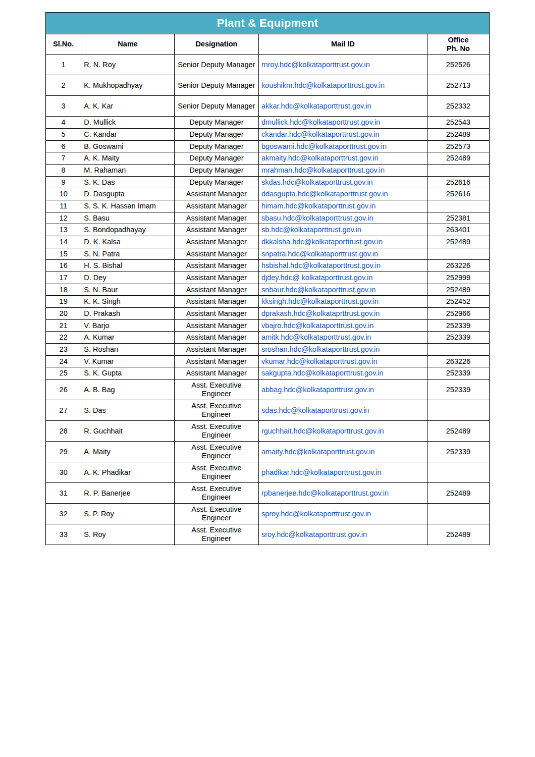Plant & Equipment
| Sl.No. | Name | Designation | Mail ID | Office Ph. No |
| --- | --- | --- | --- | --- |
| 1 | R. N. Roy | Senior Deputy Manager | rnroy.hdc@kolkataporttrust.gov.in | 252526 |
| 2 | K. Mukhopadhyay | Senior Deputy Manager | koushikm.hdc@kolkataporttrust.gov.in | 252713 |
| 3 | A. K. Kar | Senior Deputy Manager | akkar.hdc@kolkataporttrust.gov.in | 252332 |
| 4 | D. Mullick | Deputy Manager | dmullick.hdc@kolkataporttrust.gov.in | 252543 |
| 5 | C. Kandar | Deputy Manager | ckandar.hdc@kolkataporttrust.gov.in | 252489 |
| 6 | B. Goswami | Deputy Manager | bgoswami.hdc@kolkataporttrust.gov.in | 252573 |
| 7 | A. K. Maity | Deputy Manager | akmaity.hdc@kolkataporttrust.gov.in | 252489 |
| 8 | M. Rahaman | Deputy Manager | mrahman.hdc@kolkataporttrust.gov.in | |
| 9 | S. K. Das | Deputy Manager | skdas.hdc@kolkataporttrust.gov.in | 252616 |
| 10 | D. Dasgupta | Assistant Manager | ddasgupta.hdc@kolkataporttrust.gov.in | 252616 |
| 11 | S. S. K. Hassan Imam | Assistant Manager | himam.hdc@kolkataporttrust.gov.in | |
| 12 | S. Basu | Assistant Manager | sbasu.hdc@kolkataporttrust.gov.in | 252381 |
| 13 | S. Bondopadhayay | Assistant Manager | sb.hdc@kolkataporttrust.gov.in | 263401 |
| 14 | D. K. Kalsa | Assistant Manager | dkkalsha.hdc@kolkataporttrust.gov.in | 252489 |
| 15 | S. N. Patra | Assistant Manager | snpatra.hdc@kolkataporttrust.gov.in | |
| 16 | H. S. Bishal | Assistant Manager | hsbishal.hdc@kolkataporttrust.gov.in | 263226 |
| 17 | D. Dey | Assistant Manager | djdey.hdc@ kolkataporttrust.gov.in | 252999 |
| 18 | S. N. Baur | Assistant Manager | snbaur.hdc@kolkataporttrust.gov.in | 252489 |
| 19 | K. K. Singh | Assistant Manager | kksingh.hdc@kolkataporttrust.gov.in | 252452 |
| 20 | D. Prakash | Assistant Manager | dprakash.hdc@kolkataprttrust.gov.in | 252966 |
| 21 | V. Barjo | Assistant Manager | vbajro.hdc@kolkataporttrust.gov.in | 252339 |
| 22 | A. Kumar | Assistant Manager | amitk.hdc@kolkataporttrust.gov.in | 252339 |
| 23 | S. Roshan | Assistant Manager | sroshan.hdc@kolkataporttrust.gov.in | |
| 24 | V. Kumar | Assistant Manager | vkumar.hdc@kolkataporttrust.gov.in | 263226 |
| 25 | S. K. Gupta | Assistant Manager | sakgupta.hdc@kolkataporttrust.gov.in | 252339 |
| 26 | A. B. Bag | Asst. Executive Engineer | abbag.hdc@kolkataporttrust.gov.in | 252339 |
| 27 | S. Das | Asst. Executive Engineer | sdas.hdc@kolkataporttrust.gov.in | |
| 28 | R. Guchhait | Asst. Executive Engineer | rguchhait.hdc@kolkataporttrust.gov.in | 252489 |
| 29 | A. Maity | Asst. Executive Engineer | amaity.hdc@kolkataporttrust.gov.in | 252339 |
| 30 | A. K. Phadikar | Asst. Executive Engineer | phadikar.hdc@kolkataporttrust.gov.in | |
| 31 | R. P. Banerjee | Asst. Executive Engineer | rpbanerjee.hdc@kolkataporttrust.gov.in | 252489 |
| 32 | S. P. Roy | Asst. Executive Engineer | sproy.hdc@kolkataporttrust.gov.in | |
| 33 | S. Roy | Asst. Executive Engineer | sroy.hdc@kolkataporttrust.gov.in | 252489 |